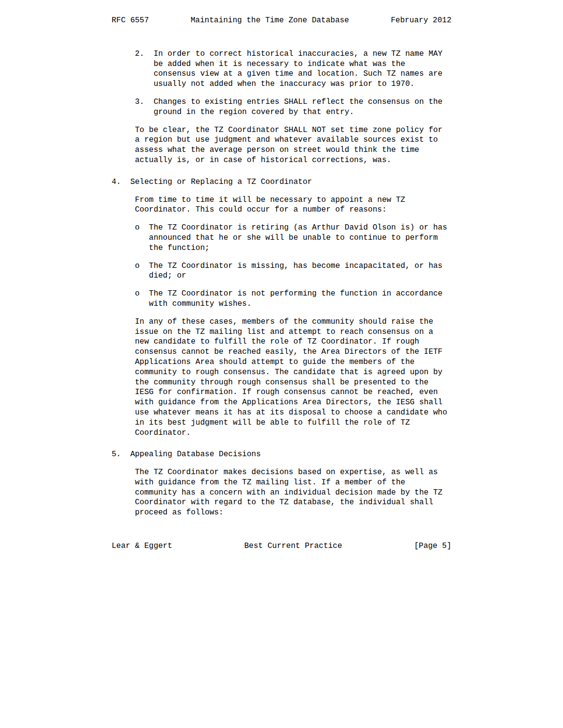RFC 6557 Maintaining the Time Zone Database February 2012
2. In order to correct historical inaccuracies, a new TZ name MAY be added when it is necessary to indicate what was the consensus view at a given time and location. Such TZ names are usually not added when the inaccuracy was prior to 1970.
3. Changes to existing entries SHALL reflect the consensus on the ground in the region covered by that entry.
To be clear, the TZ Coordinator SHALL NOT set time zone policy for a region but use judgment and whatever available sources exist to assess what the average person on street would think the time actually is, or in case of historical corrections, was.
4. Selecting or Replacing a TZ Coordinator
From time to time it will be necessary to appoint a new TZ Coordinator. This could occur for a number of reasons:
o The TZ Coordinator is retiring (as Arthur David Olson is) or has announced that he or she will be unable to continue to perform the function;
o The TZ Coordinator is missing, has become incapacitated, or has died; or
o The TZ Coordinator is not performing the function in accordance with community wishes.
In any of these cases, members of the community should raise the issue on the TZ mailing list and attempt to reach consensus on a new candidate to fulfill the role of TZ Coordinator. If rough consensus cannot be reached easily, the Area Directors of the IETF Applications Area should attempt to guide the members of the community to rough consensus. The candidate that is agreed upon by the community through rough consensus shall be presented to the IESG for confirmation. If rough consensus cannot be reached, even with guidance from the Applications Area Directors, the IESG shall use whatever means it has at its disposal to choose a candidate who in its best judgment will be able to fulfill the role of TZ Coordinator.
5. Appealing Database Decisions
The TZ Coordinator makes decisions based on expertise, as well as with guidance from the TZ mailing list. If a member of the community has a concern with an individual decision made by the TZ Coordinator with regard to the TZ database, the individual shall proceed as follows:
Lear & Eggert Best Current Practice [Page 5]